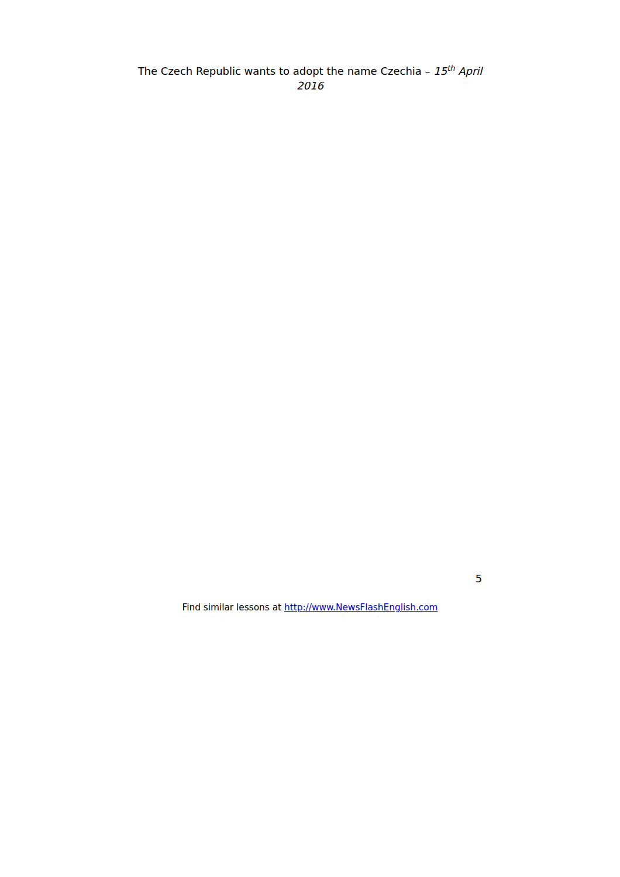The Czech Republic wants to adopt the name Czechia – 15th April 2016
5
Find similar lessons at http://www.NewsFlashEnglish.com